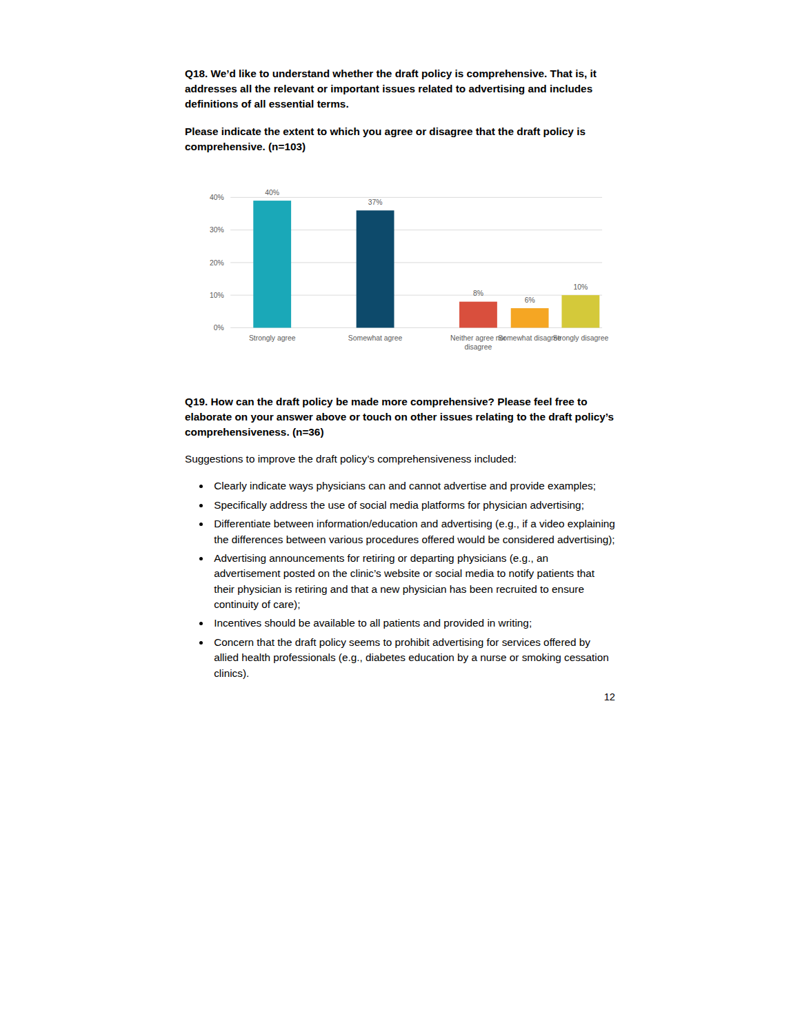Q18. We’d like to understand whether the draft policy is comprehensive. That is, it addresses all the relevant or important issues related to advertising and includes definitions of all essential terms.
Please indicate the extent to which you agree or disagree that the draft policy is comprehensive. (n=103)
0% 10% 20% 30% 40% 40% 37% 8% 6% 10% Strongly agree Somewhat agree Neither agree nor disagree Somewhat disagree Strongly disagree
Q19. How can the draft policy be made more comprehensive? Please feel free to elaborate on your answer above or touch on other issues relating to the draft policy’s comprehensiveness. (n=36)
Suggestions to improve the draft policy’s comprehensiveness included:
Clearly indicate ways physicians can and cannot advertise and provide examples;
Specifically address the use of social media platforms for physician advertising;
Differentiate between information/education and advertising (e.g., if a video explaining the differences between various procedures offered would be considered advertising);
Advertising announcements for retiring or departing physicians (e.g., an advertisement posted on the clinic’s website or social media to notify patients that their physician is retiring and that a new physician has been recruited to ensure continuity of care);
Incentives should be available to all patients and provided in writing;
Concern that the draft policy seems to prohibit advertising for services offered by allied health professionals (e.g., diabetes education by a nurse or smoking cessation clinics).
12